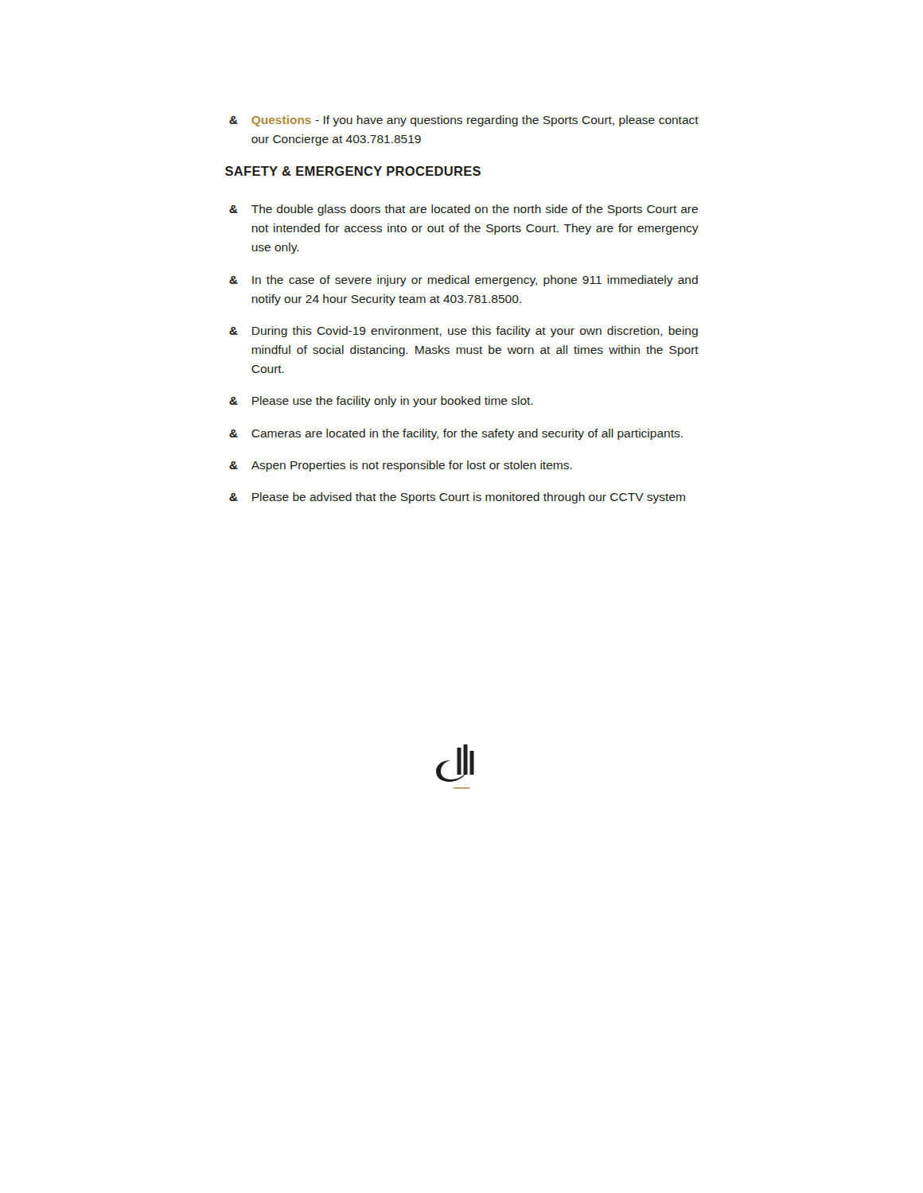Questions - If you have any questions regarding the Sports Court, please contact our Concierge at 403.781.8519
SAFETY & EMERGENCY PROCEDURES
The double glass doors that are located on the north side of the Sports Court are not intended for access into or out of the Sports Court. They are for emergency use only.
In the case of severe injury or medical emergency, phone 911 immediately and notify our 24 hour Security team at 403.781.8500.
During this Covid-19 environment, use this facility at your own discretion, being mindful of social distancing. Masks must be worn at all times within the Sport Court.
Please use the facility only in your booked time slot.
Cameras are located in the facility, for the safety and security of all participants.
Aspen Properties is not responsible for lost or stolen items.
Please be advised that the Sports Court is monitored through our CCTV system